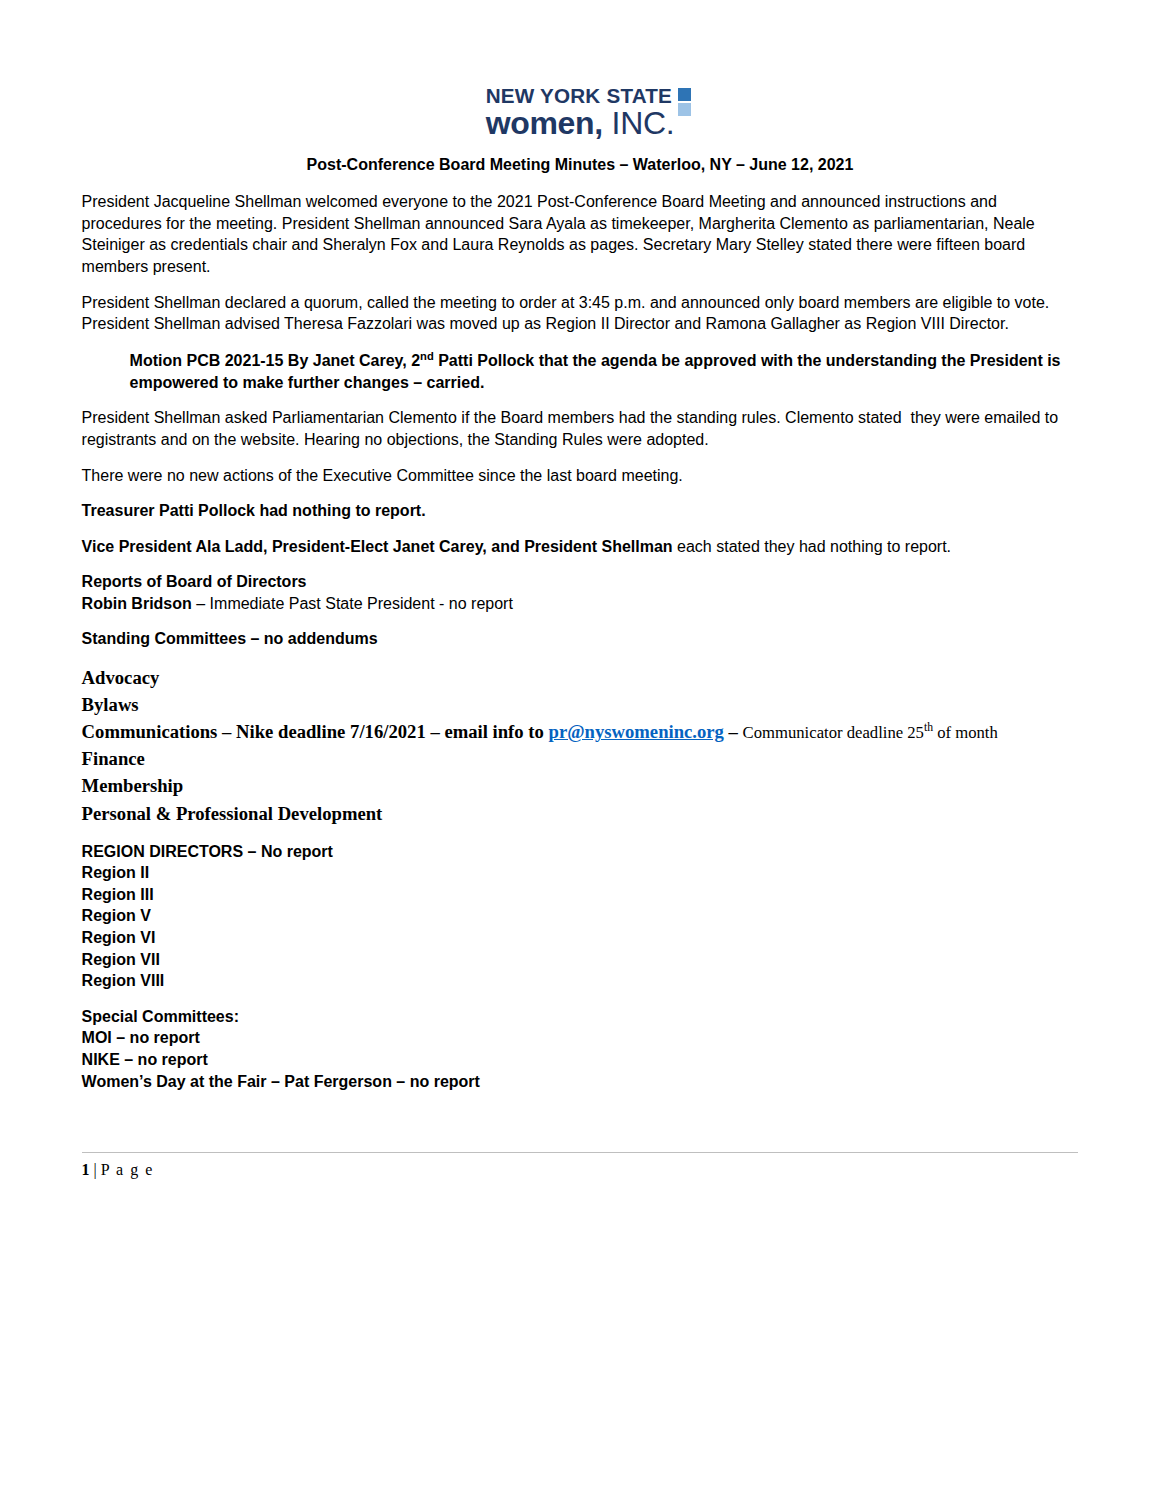NEW YORK STATE
women, INC.
Post-Conference Board Meeting Minutes – Waterloo, NY – June 12, 2021
President Jacqueline Shellman welcomed everyone to the 2021 Post-Conference Board Meeting and announced instructions and procedures for the meeting. President Shellman announced Sara Ayala as timekeeper, Margherita Clemento as parliamentarian, Neale Steiniger as credentials chair and Sheralyn Fox and Laura Reynolds as pages. Secretary Mary Stelley stated there were fifteen board members present.
President Shellman declared a quorum, called the meeting to order at 3:45 p.m. and announced only board members are eligible to vote. President Shellman advised Theresa Fazzolari was moved up as Region II Director and Ramona Gallagher as Region VIII Director.
Motion PCB 2021-15 By Janet Carey, 2nd Patti Pollock that the agenda be approved with the understanding the President is empowered to make further changes – carried.
President Shellman asked Parliamentarian Clemento if the Board members had the standing rules. Clemento stated they were emailed to registrants and on the website. Hearing no objections, the Standing Rules were adopted.
There were no new actions of the Executive Committee since the last board meeting.
Treasurer Patti Pollock had nothing to report.
Vice President Ala Ladd, President-Elect Janet Carey, and President Shellman each stated they had nothing to report.
Reports of Board of Directors
Robin Bridson – Immediate Past State President - no report
Standing Committees – no addendums
Advocacy
Bylaws
Communications – Nike deadline 7/16/2021 – email info to pr@nyswomeninc.org – Communicator deadline 25th of month
Finance
Membership
Personal & Professional Development
REGION DIRECTORS – No report
Region II
Region III
Region V
Region VI
Region VII
Region VIII
Special Committees:
MOI – no report
NIKE – no report
Women’s Day at the Fair – Pat Fergerson – no report
1 | P a g e